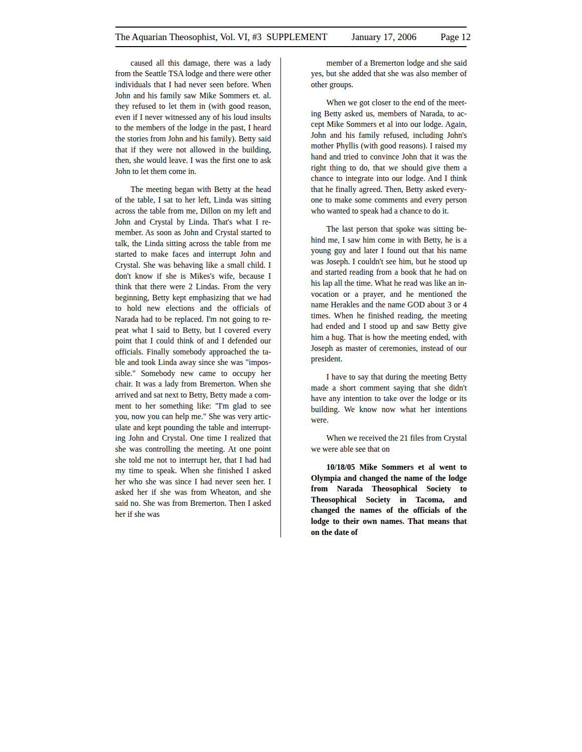The Aquarian Theosophist, Vol. VI, #3 SUPPLEMENT January 17, 2006 Page 12
caused all this damage, there was a lady from the Seattle TSA lodge and there were other individuals that I had never seen before. When John and his family saw Mike Sommers et. al. they refused to let them in (with good reason, even if I never witnessed any of his loud insults to the members of the lodge in the past, I heard the stories from John and his family). Betty said that if they were not allowed in the building, then, she would leave. I was the first one to ask John to let them come in.
The meeting began with Betty at the head of the table, I sat to her left, Linda was sitting across the table from me, Dillon on my left and John and Crystal by Linda. That's what I remember. As soon as John and Crystal started to talk, the Linda sitting across the table from me started to make faces and interrupt John and Crystal. She was behaving like a small child. I don't know if she is Mikes's wife, because I think that there were 2 Lindas. From the very beginning, Betty kept emphasizing that we had to hold new elections and the officials of Narada had to be replaced. I'm not going to repeat what I said to Betty, but I covered every point that I could think of and I defended our officials. Finally somebody approached the table and took Linda away since she was "impossible." Somebody new came to occupy her chair. It was a lady from Bremerton. When she arrived and sat next to Betty, Betty made a comment to her something like: "I'm glad to see you, now you can help me." She was very articulate and kept pounding the table and interrupting John and Crystal. One time I realized that she was controlling the meeting. At one point she told me not to interrupt her, that I had had my time to speak. When she finished I asked her who she was since I had never seen her. I asked her if she was from Wheaton, and she said no. She was from Bremerton. Then I asked her if she was
member of a Bremerton lodge and she said yes, but she added that she was also member of other groups.
When we got closer to the end of the meeting Betty asked us, members of Narada, to accept Mike Sommers et al into our lodge. Again, John and his family refused, including John's mother Phyllis (with good reasons). I raised my hand and tried to convince John that it was the right thing to do, that we should give them a chance to integrate into our lodge. And I think that he finally agreed. Then, Betty asked everyone to make some comments and every person who wanted to speak had a chance to do it.
The last person that spoke was sitting behind me, I saw him come in with Betty, he is a young guy and later I found out that his name was Joseph. I couldn't see him, but he stood up and started reading from a book that he had on his lap all the time. What he read was like an invocation or a prayer, and he mentioned the name Herakles and the name GOD about 3 or 4 times. When he finished reading, the meeting had ended and I stood up and saw Betty give him a hug. That is how the meeting ended, with Joseph as master of ceremonies, instead of our president.
I have to say that during the meeting Betty made a short comment saying that she didn't have any intention to take over the lodge or its building. We know now what her intentions were.
When we received the 21 files from Crystal we were able see that on
10/18/05 Mike Sommers et al went to Olympia and changed the name of the lodge from Narada Theosophical Society to Theosophical Society in Tacoma, and changed the names of the officials of the lodge to their own names. That means that on the date of